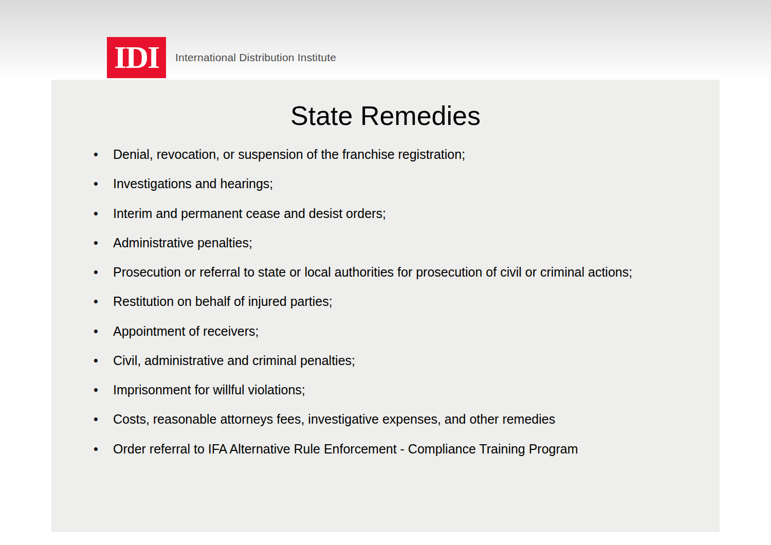IDI
International Distribution Institute
State Remedies
Denial, revocation, or suspension of the franchise registration;
Investigations and hearings;
Interim and permanent cease and desist orders;
Administrative penalties;
Prosecution or referral to state or local authorities for prosecution of civil or criminal actions;
Restitution on behalf of injured parties;
Appointment of receivers;
Civil, administrative and criminal penalties;
Imprisonment for willful violations;
Costs, reasonable attorneys fees, investigative expenses, and other remedies
Order referral to IFA Alternative Rule Enforcement - Compliance Training Program